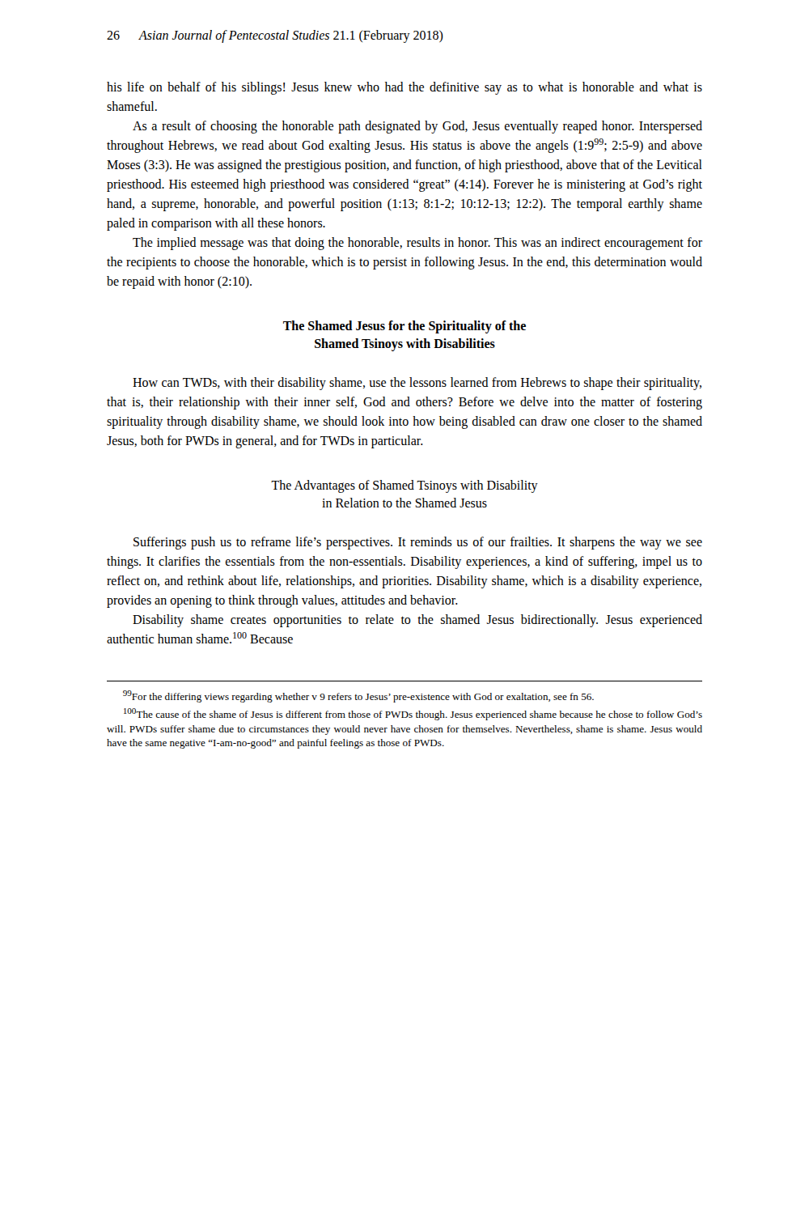26 Asian Journal of Pentecostal Studies 21.1 (February 2018)
his life on behalf of his siblings! Jesus knew who had the definitive say as to what is honorable and what is shameful.
As a result of choosing the honorable path designated by God, Jesus eventually reaped honor. Interspersed throughout Hebrews, we read about God exalting Jesus. His status is above the angels (1:999; 2:5-9) and above Moses (3:3). He was assigned the prestigious position, and function, of high priesthood, above that of the Levitical priesthood. His esteemed high priesthood was considered “great” (4:14). Forever he is ministering at God’s right hand, a supreme, honorable, and powerful position (1:13; 8:1-2; 10:12-13; 12:2). The temporal earthly shame paled in comparison with all these honors.
The implied message was that doing the honorable, results in honor. This was an indirect encouragement for the recipients to choose the honorable, which is to persist in following Jesus. In the end, this determination would be repaid with honor (2:10).
The Shamed Jesus for the Spirituality of the
Shamed Tsinoys with Disabilities
How can TWDs, with their disability shame, use the lessons learned from Hebrews to shape their spirituality, that is, their relationship with their inner self, God and others? Before we delve into the matter of fostering spirituality through disability shame, we should look into how being disabled can draw one closer to the shamed Jesus, both for PWDs in general, and for TWDs in particular.
The Advantages of Shamed Tsinoys with Disability
in Relation to the Shamed Jesus
Sufferings push us to reframe life’s perspectives. It reminds us of our frailties. It sharpens the way we see things. It clarifies the essentials from the non-essentials. Disability experiences, a kind of suffering, impel us to reflect on, and rethink about life, relationships, and priorities. Disability shame, which is a disability experience, provides an opening to think through values, attitudes and behavior.
Disability shame creates opportunities to relate to the shamed Jesus bidirectionally. Jesus experienced authentic human shame.100 Because
99For the differing views regarding whether v 9 refers to Jesus’ pre-existence with God or exaltation, see fn 56.
100The cause of the shame of Jesus is different from those of PWDs though. Jesus experienced shame because he chose to follow God’s will. PWDs suffer shame due to circumstances they would never have chosen for themselves. Nevertheless, shame is shame. Jesus would have the same negative “I-am-no-good” and painful feelings as those of PWDs.